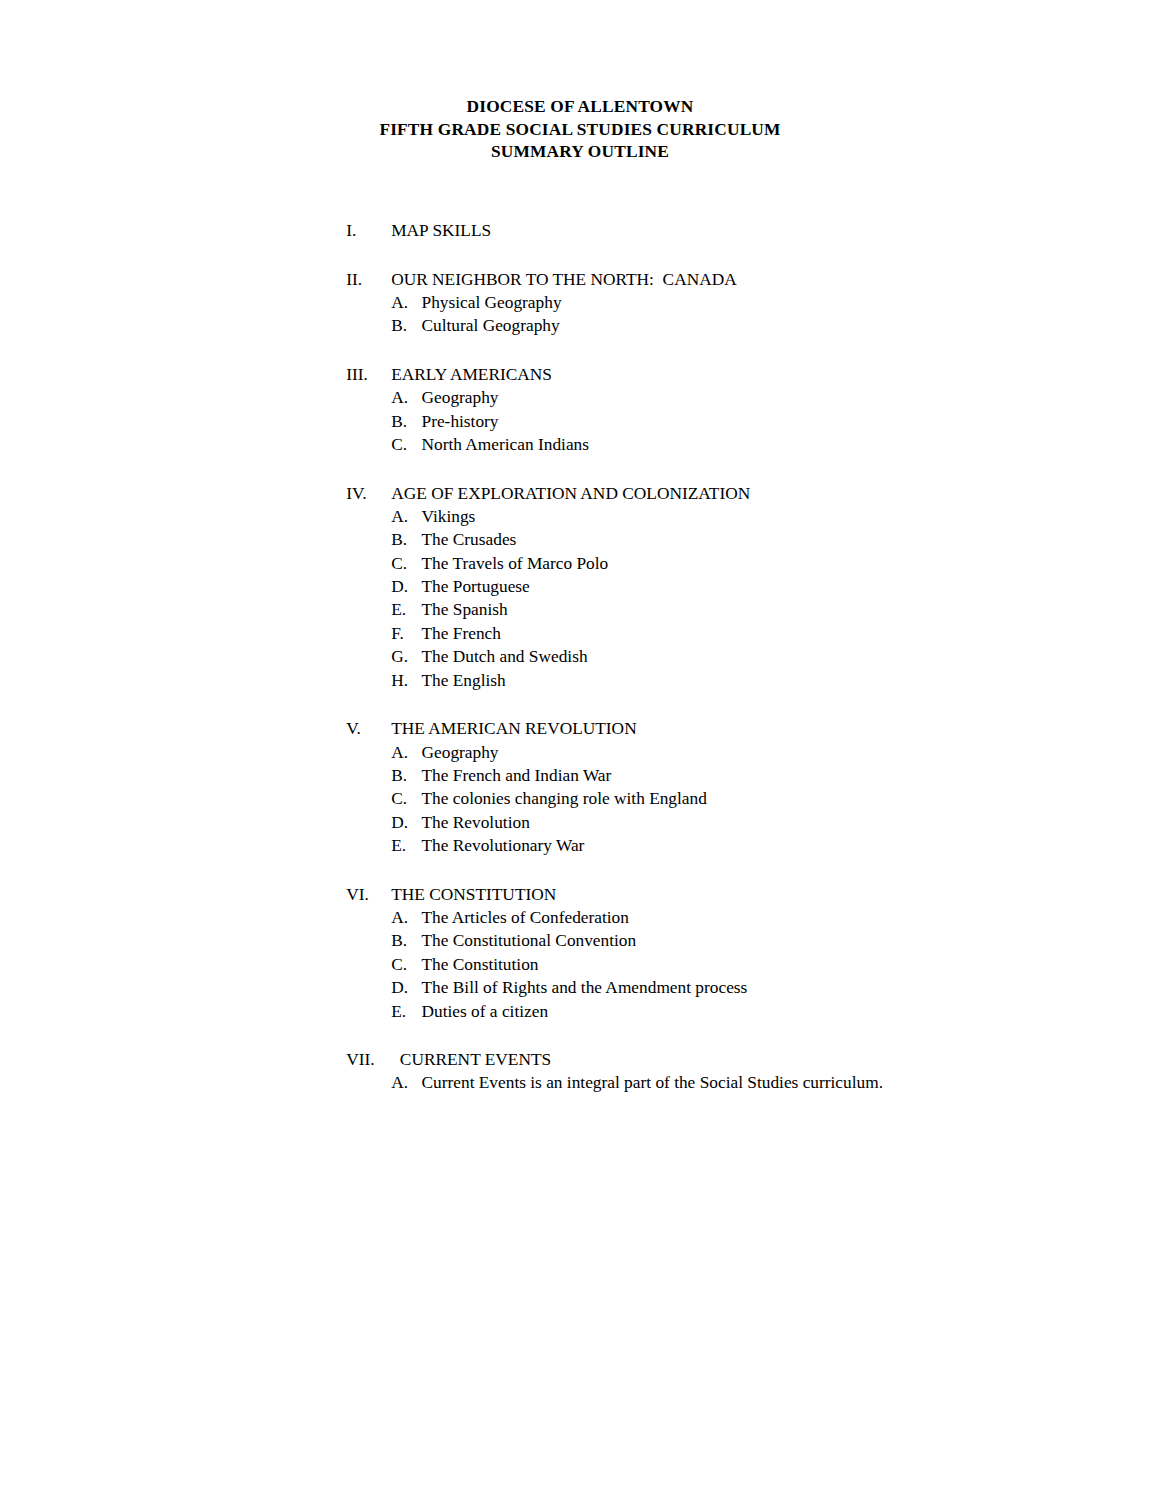DIOCESE OF ALLENTOWN
FIFTH GRADE SOCIAL STUDIES CURRICULUM
SUMMARY OUTLINE
I. MAP SKILLS
II. OUR NEIGHBOR TO THE NORTH: CANADA
A. Physical Geography
B. Cultural Geography
III. EARLY AMERICANS
A. Geography
B. Pre-history
C. North American Indians
IV. AGE OF EXPLORATION AND COLONIZATION
A. Vikings
B. The Crusades
C. The Travels of Marco Polo
D. The Portuguese
E. The Spanish
F. The French
G. The Dutch and Swedish
H. The English
V. THE AMERICAN REVOLUTION
A. Geography
B. The French and Indian War
C. The colonies changing role with England
D. The Revolution
E. The Revolutionary War
VI. THE CONSTITUTION
A. The Articles of Confederation
B. The Constitutional Convention
C. The Constitution
D. The Bill of Rights and the Amendment process
E. Duties of a citizen
VII. CURRENT EVENTS
A. Current Events is an integral part of the Social Studies curriculum.